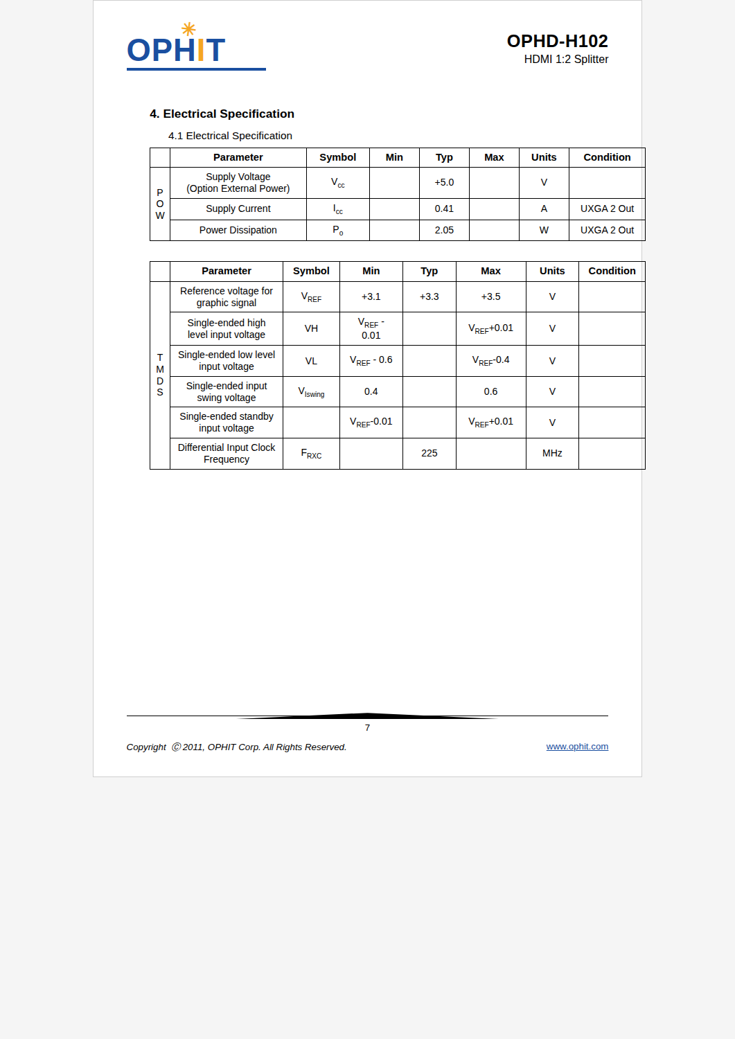✳OPHIT
OPHD-H102
HDMI 1:2 Splitter
4. Electrical Specification
4.1 Electrical Specification
| | Parameter | Symbol | Min | Typ | Max | Units | Condition |
| --- | --- | --- | --- | --- | --- | --- | --- |
| P O W | Supply Voltage (Option External Power) | V cc | | +5.0 | | V | |
| Supply Current | I cc | | 0.41 | | A | UXGA 2 Out |
| Power Dissipation | P o | | 2.05 | | W | UXGA 2 Out |
| | Parameter | Symbol | Min | Typ | Max | Units | Condition |
| --- | --- | --- | --- | --- | --- | --- | --- |
| T M D S | Reference voltage for graphic signal | V REF | +3.1 | +3.3 | +3.5 | V | |
| Single-ended high level input voltage | VH | V REF - 0.01 | | V REF +0.01 | V | |
| Single-ended low level input voltage | VL | V REF - 0.6 | | V REF -0.4 | V | |
| Single-ended input swing voltage | V Iswing | 0.4 | | 0.6 | V | |
| Single-ended standby input voltage | | V REF -0.01 | | V REF +0.01 | V | |
| Differential Input Clock Frequency | F RXC | | 225 | | MHz | |
7
Copyright Ⓒ 2011, OPHIT Corp. All Rights Reserved.
www.ophit.com